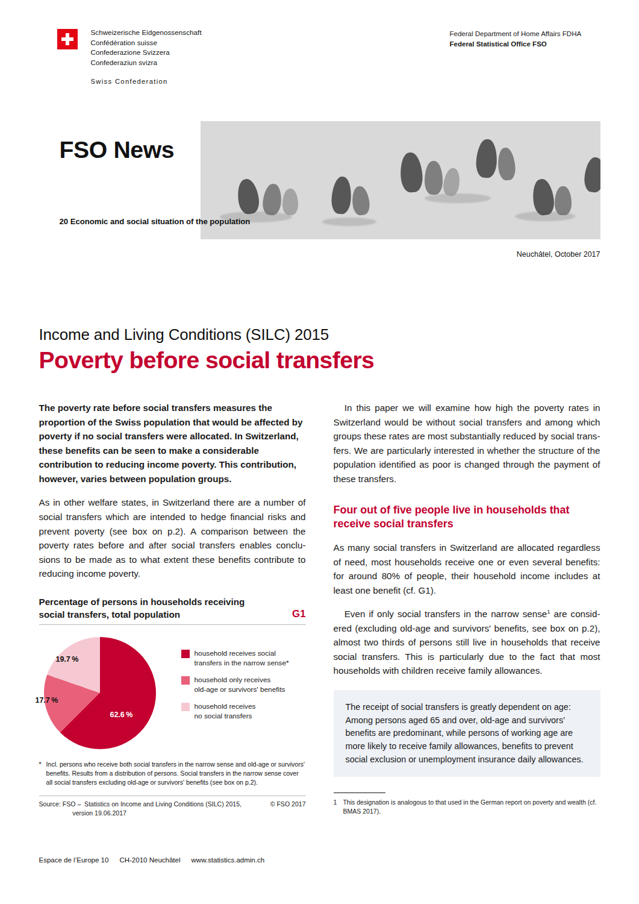Schweizerische Eidgenossenschaft
Confédération suisse
Confederazione Svizzera
Confederaziun svizra
Swiss Confederation
Federal Department of Home Affairs FDHA
Federal Statistical Office FSO
FSO News
20 Economic and social situation of the population
Neuchâtel, October 2017
Income and Living Conditions (SILC) 2015
Poverty before social transfers
The poverty rate before social transfers measures the proportion of the Swiss population that would be affected by poverty if no social transfers were allocated. In Switzerland, these benefits can be seen to make a considerable contribution to reducing income poverty. This contribution, however, varies between population groups.
As in other welfare states, in Switzerland there are a number of social transfers which are intended to hedge financial risks and prevent poverty (see box on p.2). A comparison between the poverty rates before and after social transfers enables conclusions to be made as to what extent these benefits contribute to reducing income poverty.
Percentage of persons in households receiving
social transfers, total population
G1
62.6 %
17.7 %
19.7 %
household receives social
transfers in the narrow sense*
household only receives
old-age or survivors' benefits
household receives
no social transfers
* Incl. persons who receive both social transfers in the narrow sense and old-age or survivors' benefits. Results from a distribution of persons. Social transfers in the narrow sense cover all social transfers excluding old-age or survivors' benefits (see box on p.2).
Source: FSO – Statistics on Income and Living Conditions (SILC) 2015,
version 19.06.2017 © FSO 2017
In this paper we will examine how high the poverty rates in Switzerland would be without social transfers and among which groups these rates are most substantially reduced by social transfers. We are particularly interested in whether the structure of the population identified as poor is changed through the payment of these transfers.
Four out of five people live in households that receive social transfers
As many social transfers in Switzerland are allocated regardless of need, most households receive one or even several benefits: for around 80% of people, their household income includes at least one benefit (cf. G1).
Even if only social transfers in the narrow sense1 are considered (excluding old-age and survivors' benefits, see box on p.2), almost two thirds of persons still live in households that receive social transfers. This is particularly due to the fact that most households with children receive family allowances.
The receipt of social transfers is greatly dependent on age: Among persons aged 65 and over, old-age and survivors’ benefits are predominant, while persons of working age are more likely to receive family allowances, benefits to prevent social exclusion or unemployment insurance daily allowances.
1 This designation is analogous to that used in the German report on poverty and wealth (cf. BMAS 2017).
Espace de l’Europe 10 CH-2010 Neuchâtel www.statistics.admin.ch